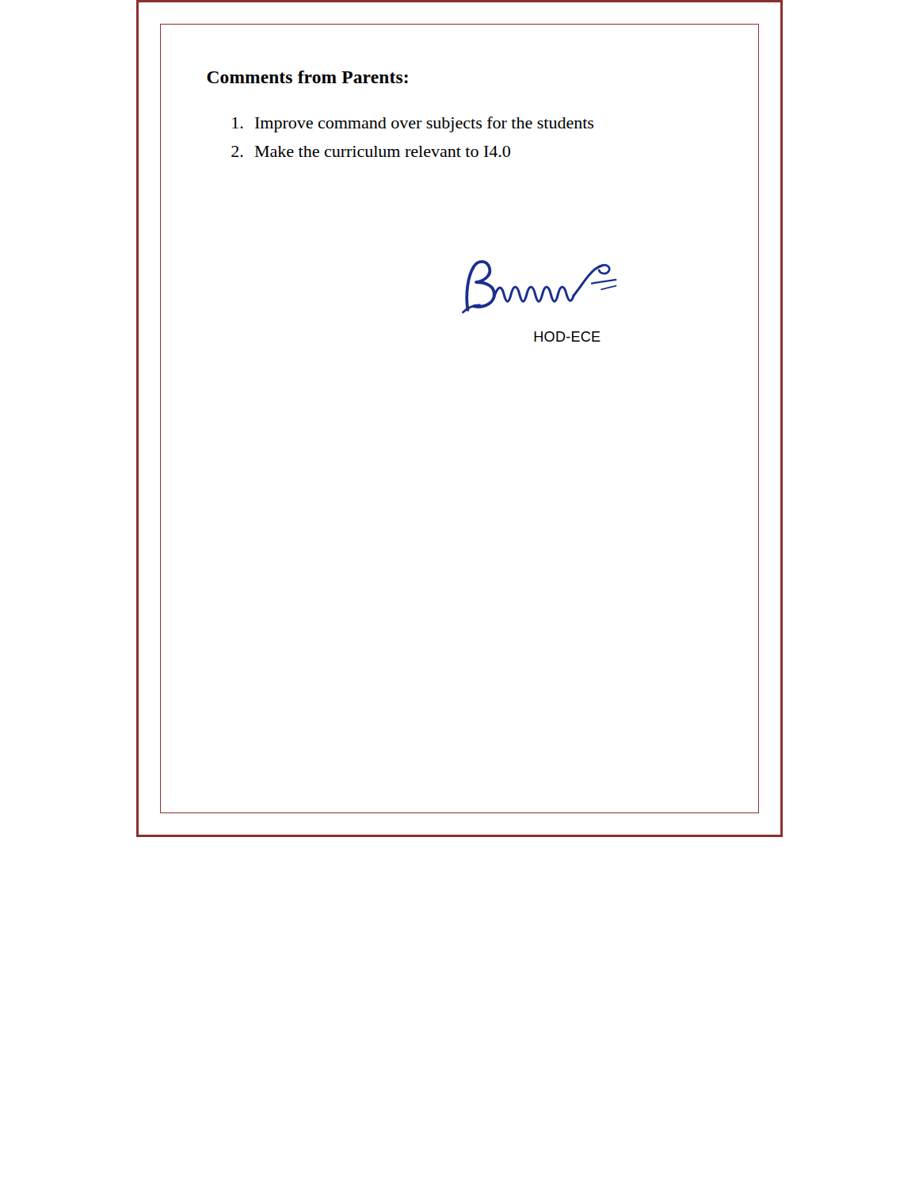Comments from Parents:
Improve command over subjects for the students
Make the curriculum relevant to I4.0
HOD-ECE